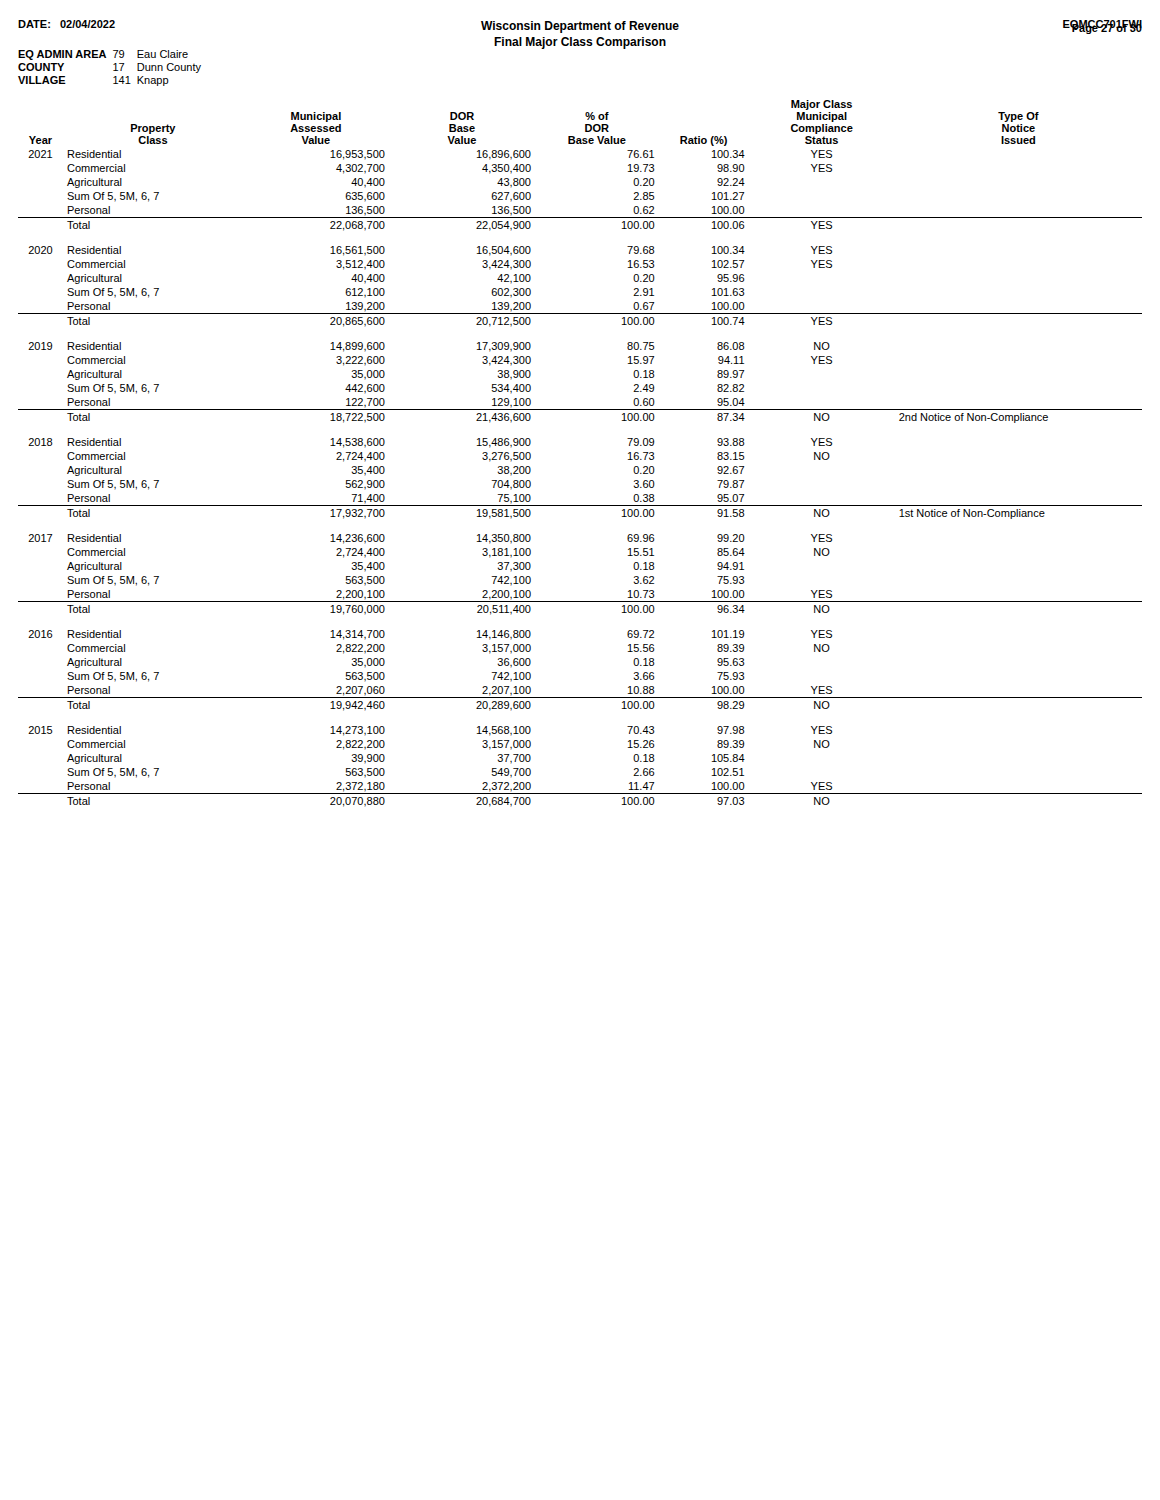DATE: 02/04/2022
Wisconsin Department of Revenue
Final Major Class Comparison
EQMCC701FWI
Page 27 of 30
| EQ ADMIN AREA | 79 | Eau Claire |
| COUNTY | 17 | Dunn County |
| VILLAGE | 141 | Knapp |
| Year | Property Class | Municipal Assessed Value | DOR Base Value | % of DOR Base Value | Ratio (%) | Major Class Municipal Compliance Status | Type Of Notice Issued |
| --- | --- | --- | --- | --- | --- | --- | --- |
| 2021 | Residential | 16,953,500 | 16,896,600 | 76.61 | 100.34 | YES | |
| | Commercial | 4,302,700 | 4,350,400 | 19.73 | 98.90 | YES | |
| | Agricultural | 40,400 | 43,800 | 0.20 | 92.24 | | |
| | Sum Of 5, 5M, 6, 7 | 635,600 | 627,600 | 2.85 | 101.27 | | |
| | Personal | 136,500 | 136,500 | 0.62 | 100.00 | | |
| | Total | 22,068,700 | 22,054,900 | 100.00 | 100.06 | YES | |
| 2020 | Residential | 16,561,500 | 16,504,600 | 79.68 | 100.34 | YES | |
| | Commercial | 3,512,400 | 3,424,300 | 16.53 | 102.57 | YES | |
| | Agricultural | 40,400 | 42,100 | 0.20 | 95.96 | | |
| | Sum Of 5, 5M, 6, 7 | 612,100 | 602,300 | 2.91 | 101.63 | | |
| | Personal | 139,200 | 139,200 | 0.67 | 100.00 | | |
| | Total | 20,865,600 | 20,712,500 | 100.00 | 100.74 | YES | |
| 2019 | Residential | 14,899,600 | 17,309,900 | 80.75 | 86.08 | NO | |
| | Commercial | 3,222,600 | 3,424,300 | 15.97 | 94.11 | YES | |
| | Agricultural | 35,000 | 38,900 | 0.18 | 89.97 | | |
| | Sum Of 5, 5M, 6, 7 | 442,600 | 534,400 | 2.49 | 82.82 | | |
| | Personal | 122,700 | 129,100 | 0.60 | 95.04 | | |
| | Total | 18,722,500 | 21,436,600 | 100.00 | 87.34 | NO | 2nd Notice of Non-Compliance |
| 2018 | Residential | 14,538,600 | 15,486,900 | 79.09 | 93.88 | YES | |
| | Commercial | 2,724,400 | 3,276,500 | 16.73 | 83.15 | NO | |
| | Agricultural | 35,400 | 38,200 | 0.20 | 92.67 | | |
| | Sum Of 5, 5M, 6, 7 | 562,900 | 704,800 | 3.60 | 79.87 | | |
| | Personal | 71,400 | 75,100 | 0.38 | 95.07 | | |
| | Total | 17,932,700 | 19,581,500 | 100.00 | 91.58 | NO | 1st Notice of Non-Compliance |
| 2017 | Residential | 14,236,600 | 14,350,800 | 69.96 | 99.20 | YES | |
| | Commercial | 2,724,400 | 3,181,100 | 15.51 | 85.64 | NO | |
| | Agricultural | 35,400 | 37,300 | 0.18 | 94.91 | | |
| | Sum Of 5, 5M, 6, 7 | 563,500 | 742,100 | 3.62 | 75.93 | | |
| | Personal | 2,200,100 | 2,200,100 | 10.73 | 100.00 | YES | |
| | Total | 19,760,000 | 20,511,400 | 100.00 | 96.34 | NO | |
| 2016 | Residential | 14,314,700 | 14,146,800 | 69.72 | 101.19 | YES | |
| | Commercial | 2,822,200 | 3,157,000 | 15.56 | 89.39 | NO | |
| | Agricultural | 35,000 | 36,600 | 0.18 | 95.63 | | |
| | Sum Of 5, 5M, 6, 7 | 563,500 | 742,100 | 3.66 | 75.93 | | |
| | Personal | 2,207,060 | 2,207,100 | 10.88 | 100.00 | YES | |
| | Total | 19,942,460 | 20,289,600 | 100.00 | 98.29 | NO | |
| 2015 | Residential | 14,273,100 | 14,568,100 | 70.43 | 97.98 | YES | |
| | Commercial | 2,822,200 | 3,157,000 | 15.26 | 89.39 | NO | |
| | Agricultural | 39,900 | 37,700 | 0.18 | 105.84 | | |
| | Sum Of 5, 5M, 6, 7 | 563,500 | 549,700 | 2.66 | 102.51 | | |
| | Personal | 2,372,180 | 2,372,200 | 11.47 | 100.00 | YES | |
| | Total | 20,070,880 | 20,684,700 | 100.00 | 97.03 | NO | |